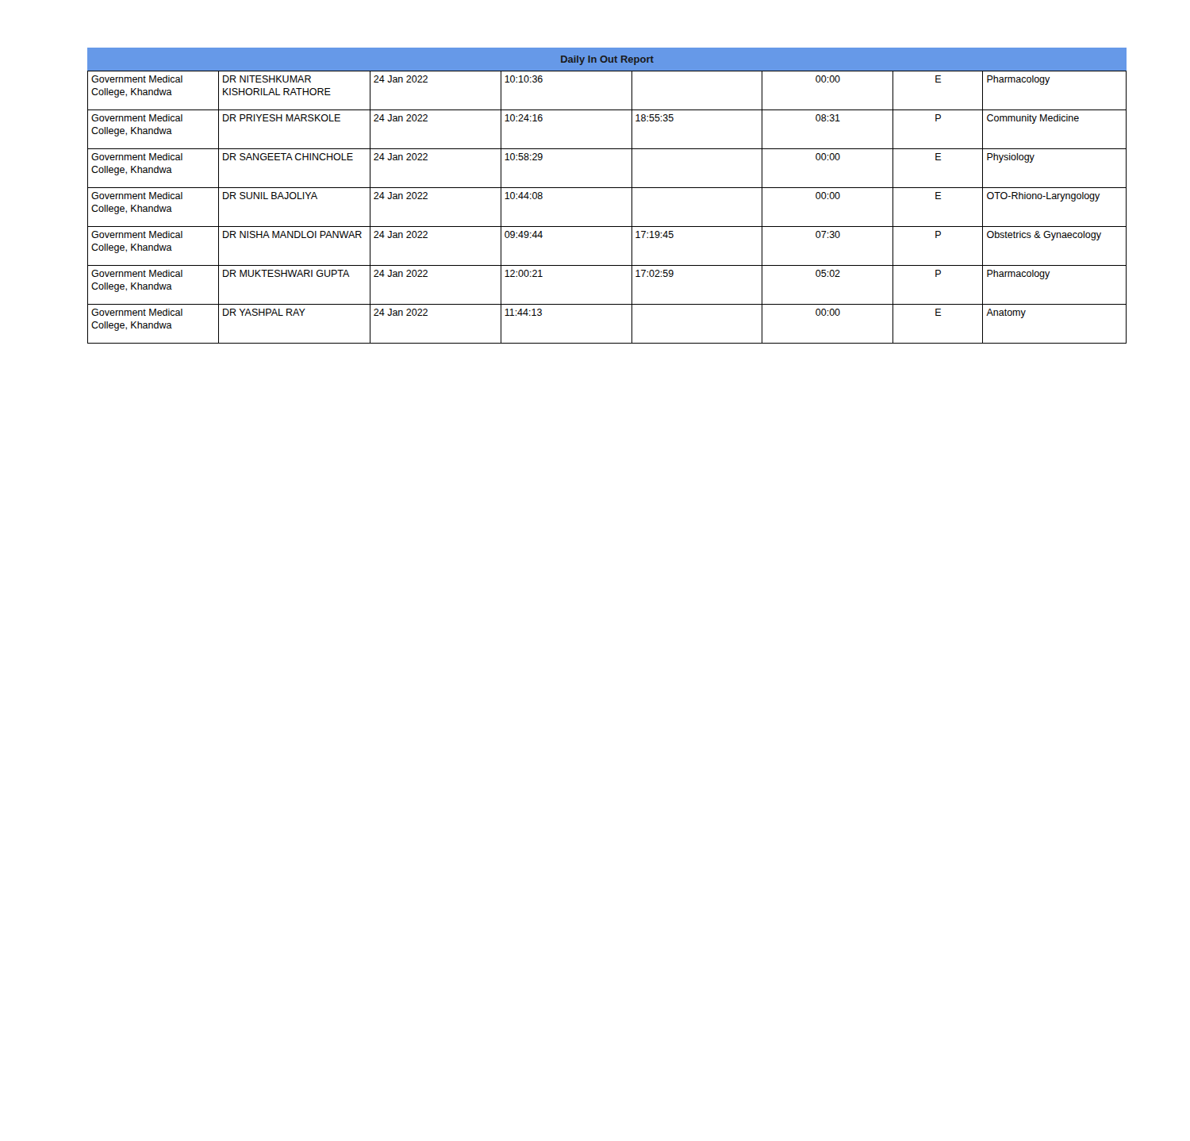Daily In Out Report
| Government Medical College, Khandwa | DR NITESHKUMAR KISHORILAL RATHORE | 24 Jan 2022 | 10:10:36 | | 00:00 | E | Pharmacology |
| Government Medical College, Khandwa | DR PRIYESH MARSKOLE | 24 Jan 2022 | 10:24:16 | 18:55:35 | 08:31 | P | Community Medicine |
| Government Medical College, Khandwa | DR SANGEETA CHINCHOLE | 24 Jan 2022 | 10:58:29 | | 00:00 | E | Physiology |
| Government Medical College, Khandwa | DR SUNIL BAJOLIYA | 24 Jan 2022 | 10:44:08 | | 00:00 | E | OTO-Rhiono-Laryngology |
| Government Medical College, Khandwa | DR NISHA MANDLOI PANWAR | 24 Jan 2022 | 09:49:44 | 17:19:45 | 07:30 | P | Obstetrics & Gynaecology |
| Government Medical College, Khandwa | DR MUKTESHWARI GUPTA | 24 Jan 2022 | 12:00:21 | 17:02:59 | 05:02 | P | Pharmacology |
| Government Medical College, Khandwa | DR YASHPAL RAY | 24 Jan 2022 | 11:44:13 | | 00:00 | E | Anatomy |